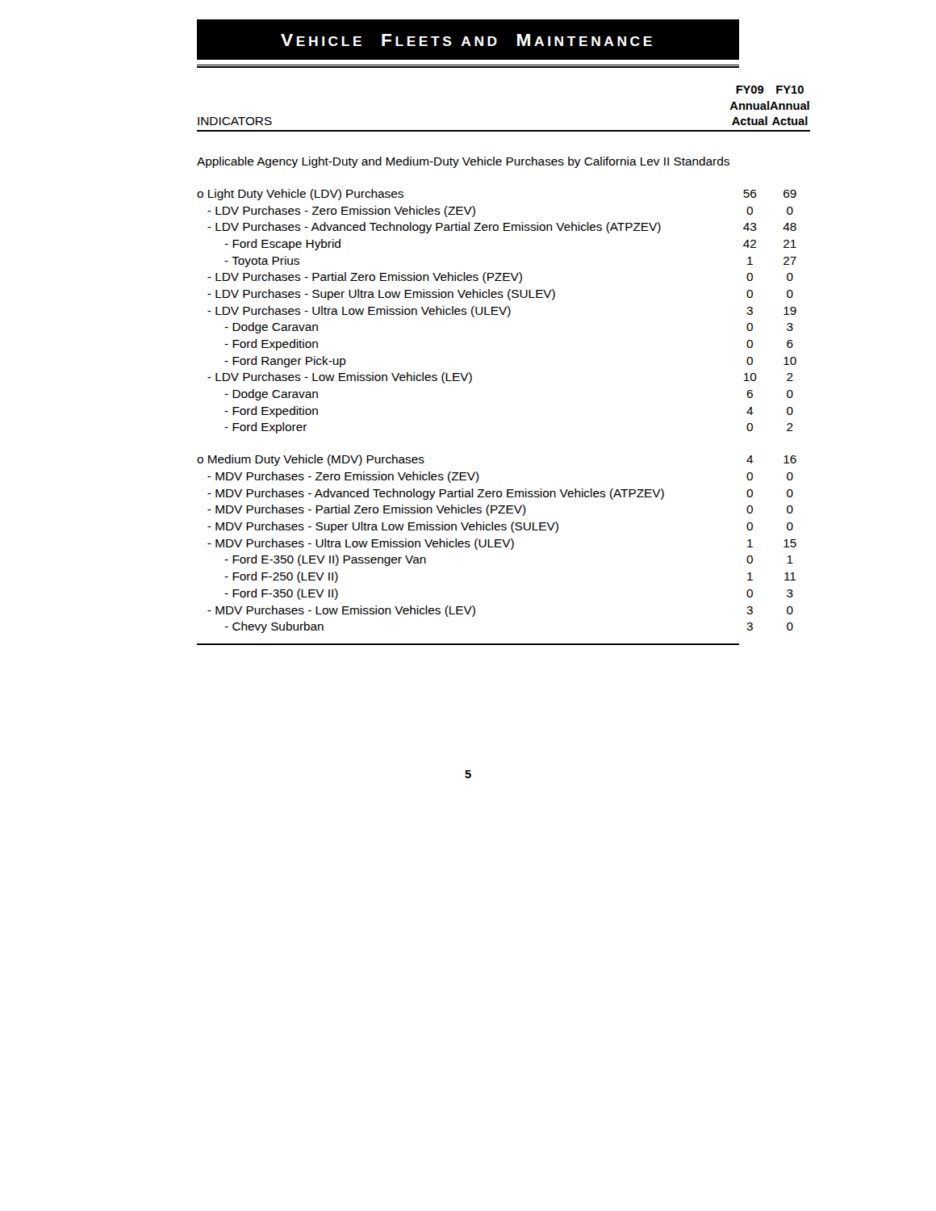VEHICLE FLEETS AND MAINTENANCE
| INDICATORS | FY09 Annual Actual | FY10 Annual Actual |
| --- | --- | --- |
| Applicable Agency Light-Duty and Medium-Duty Vehicle Purchases by California Lev II Standards | | |
| o Light Duty Vehicle (LDV) Purchases | 56 | 69 |
| - LDV Purchases - Zero Emission Vehicles (ZEV) | 0 | 0 |
| - LDV Purchases - Advanced Technology Partial Zero Emission Vehicles (ATPZEV) | 43 | 48 |
| - Ford Escape Hybrid | 42 | 21 |
| - Toyota Prius | 1 | 27 |
| - LDV Purchases - Partial Zero Emission Vehicles (PZEV) | 0 | 0 |
| - LDV Purchases - Super Ultra Low Emission Vehicles (SULEV) | 0 | 0 |
| - LDV Purchases - Ultra Low Emission Vehicles (ULEV) | 3 | 19 |
| - Dodge Caravan | 0 | 3 |
| - Ford Expedition | 0 | 6 |
| - Ford Ranger Pick-up | 0 | 10 |
| - LDV Purchases - Low Emission Vehicles (LEV) | 10 | 2 |
| - Dodge Caravan | 6 | 0 |
| - Ford Expedition | 4 | 0 |
| - Ford Explorer | 0 | 2 |
| o Medium Duty Vehicle (MDV) Purchases | 4 | 16 |
| - MDV Purchases - Zero Emission Vehicles (ZEV) | 0 | 0 |
| - MDV Purchases - Advanced Technology Partial Zero Emission Vehicles (ATPZEV) | 0 | 0 |
| - MDV Purchases - Partial Zero Emission Vehicles (PZEV) | 0 | 0 |
| - MDV Purchases - Super Ultra Low Emission Vehicles (SULEV) | 0 | 0 |
| - MDV Purchases - Ultra Low Emission Vehicles (ULEV) | 1 | 15 |
| - Ford E-350 (LEV II) Passenger Van | 0 | 1 |
| - Ford F-250 (LEV II) | 1 | 11 |
| - Ford F-350 (LEV II) | 0 | 3 |
| - MDV Purchases - Low Emission Vehicles (LEV) | 3 | 0 |
| - Chevy Suburban | 3 | 0 |
5